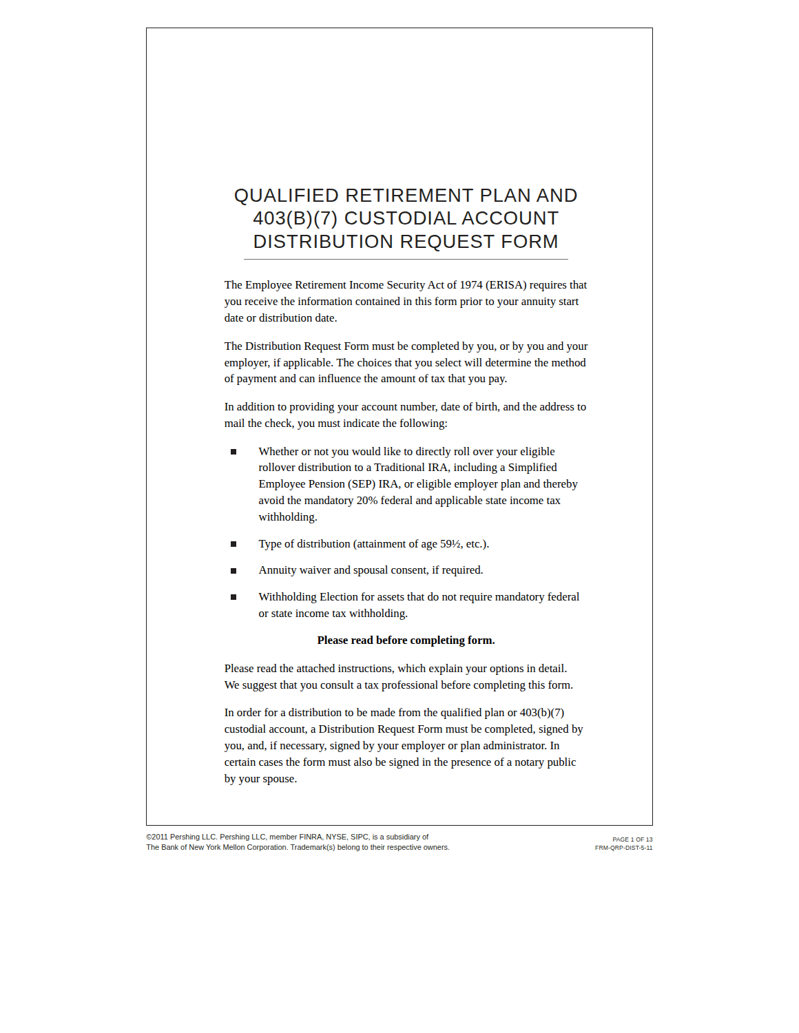QUALIFIED RETIREMENT PLAN AND 403(B)(7) CUSTODIAL ACCOUNTDISTRIBUTION REQUEST FORM
The Employee Retirement Income Security Act of 1974 (ERISA) requires that you receive the information contained in this form prior to your annuity start date or distribution date.
The Distribution Request Form must be completed by you, or by you and your employer, if applicable. The choices that you select will determine the method of payment and can influence the amount of tax that you pay.
In addition to providing your account number, date of birth, and the address to mail the check, you must indicate the following:
Whether or not you would like to directly roll over your eligible rollover distribution to a Traditional IRA, including a Simplified Employee Pension (SEP) IRA, or eligible employer plan and thereby avoid the mandatory 20% federal and applicable state income tax withholding.
Type of distribution (attainment of age 59½, etc.).
Annuity waiver and spousal consent, if required.
Withholding Election for assets that do not require mandatory federal or state income tax withholding.
Please read before completing form.
Please read the attached instructions, which explain your options in detail.
We suggest that you consult a tax professional before completing this form.
In order for a distribution to be made from the qualified plan or 403(b)(7) custodial account, a Distribution Request Form must be completed, signed by you, and, if necessary, signed by your employer or plan administrator. In certain cases the form must also be signed in the presence of a notary public by your spouse.
©2011 Pershing LLC. Pershing LLC, member FINRA, NYSE, SIPC, is a subsidiary of
The Bank of New York Mellon Corporation. Trademark(s) belong to their respective owners.
PAGE 1 OF 13
FRM-QRP-DIST-5-11